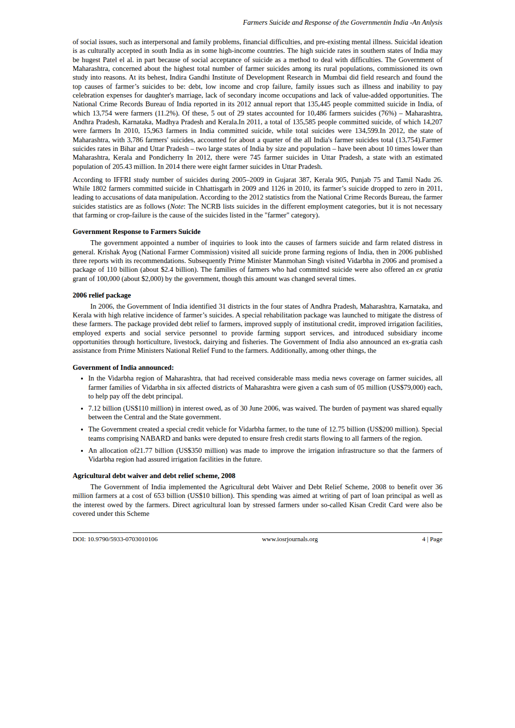Farmers Suicide and Response of the Governmentin India -An Anlysis
of social issues, such as interpersonal and family problems, financial difficulties, and pre-existing mental illness. Suicidal ideation is as culturally accepted in south India as in some high-income countries. The high suicide rates in southern states of India may be hugest Patel el al. in part because of social acceptance of suicide as a method to deal with difficulties. The Government of Maharashtra, concerned about the highest total number of farmer suicides among its rural populations, commissioned its own study into reasons. At its behest, Indira Gandhi Institute of Development Research in Mumbai did field research and found the top causes of farmer’s suicides to be: debt, low income and crop failure, family issues such as illness and inability to pay celebration expenses for daughter's marriage, lack of secondary income occupations and lack of value-added opportunities. The National Crime Records Bureau of India reported in its 2012 annual report that 135,445 people committed suicide in India, of which 13,754 were farmers (11.2%). Of these, 5 out of 29 states accounted for 10,486 farmers suicides (76%) – Maharashtra, Andhra Pradesh, Karnataka, Madhya Pradesh and Kerala.In 2011, a total of 135,585 people committed suicide, of which 14,207 were farmers In 2010, 15,963 farmers in India committed suicide, while total suicides were 134,599.In 2012, the state of Maharashtra, with 3,786 farmers' suicides, accounted for about a quarter of the all India's farmer suicides total (13,754).Farmer suicides rates in Bihar and Uttar Pradesh – two large states of India by size and population – have been about 10 times lower than Maharashtra, Kerala and Pondicherry In 2012, there were 745 farmer suicides in Uttar Pradesh, a state with an estimated population of 205.43 million. In 2014 there were eight farmer suicides in Uttar Pradesh.
According to IFFRI study number of suicides during 2005–2009 in Gujarat 387, Kerala 905, Punjab 75 and Tamil Nadu 26. While 1802 farmers committed suicide in Chhattisgarh in 2009 and 1126 in 2010, its farmer’s suicide dropped to zero in 2011, leading to accusations of data manipulation. According to the 2012 statistics from the National Crime Records Bureau, the farmer suicides statistics are as follows (Note: The NCRB lists suicides in the different employment categories, but it is not necessary that farming or crop-failure is the cause of the suicides listed in the "farmer" category).
Government Response to Farmers Suicide
The government appointed a number of inquiries to look into the causes of farmers suicide and farm related distress in general. Krishak Ayog (National Farmer Commission) visited all suicide prone farming regions of India, then in 2006 published three reports with its recommendations. Subsequently Prime Minister Manmohan Singh visited Vidarbha in 2006 and promised a package of 110 billion (about $2.4 billion). The families of farmers who had committed suicide were also offered an ex gratia grant of 100,000 (about $2,000) by the government, though this amount was changed several times.
2006 relief package
In 2006, the Government of India identified 31 districts in the four states of Andhra Pradesh, Maharashtra, Karnataka, and Kerala with high relative incidence of farmer’s suicides. A special rehabilitation package was launched to mitigate the distress of these farmers. The package provided debt relief to farmers, improved supply of institutional credit, improved irrigation facilities, employed experts and social service personnel to provide farming support services, and introduced subsidiary income opportunities through horticulture, livestock, dairying and fisheries. The Government of India also announced an ex-gratia cash assistance from Prime Ministers National Relief Fund to the farmers. Additionally, among other things, the
Government of India announced:
In the Vidarbha region of Maharashtra, that had received considerable mass media news coverage on farmer suicides, all farmer families of Vidarbha in six affected districts of Maharashtra were given a cash sum of 05 million (US$79,000) each, to help pay off the debt principal.
7.12 billion (US$110 million) in interest owed, as of 30 June 2006, was waived. The burden of payment was shared equally between the Central and the State government.
The Government created a special credit vehicle for Vidarbha farmer, to the tune of 12.75 billion (US$200 million). Special teams comprising NABARD and banks were deputed to ensure fresh credit starts flowing to all farmers of the region.
An allocation of21.77 billion (US$350 million) was made to improve the irrigation infrastructure so that the farmers of Vidarbha region had assured irrigation facilities in the future.
Agricultural debt waiver and debt relief scheme, 2008
The Government of India implemented the Agricultural debt Waiver and Debt Relief Scheme, 2008 to benefit over 36 million farmers at a cost of 653 billion (US$10 billion). This spending was aimed at writing of part of loan principal as well as the interest owed by the farmers. Direct agricultural loan by stressed farmers under so-called Kisan Credit Card were also be covered under this Scheme
DOI: 10.9790/5933-0703010106
www.iosrjournals.org
4 | Page